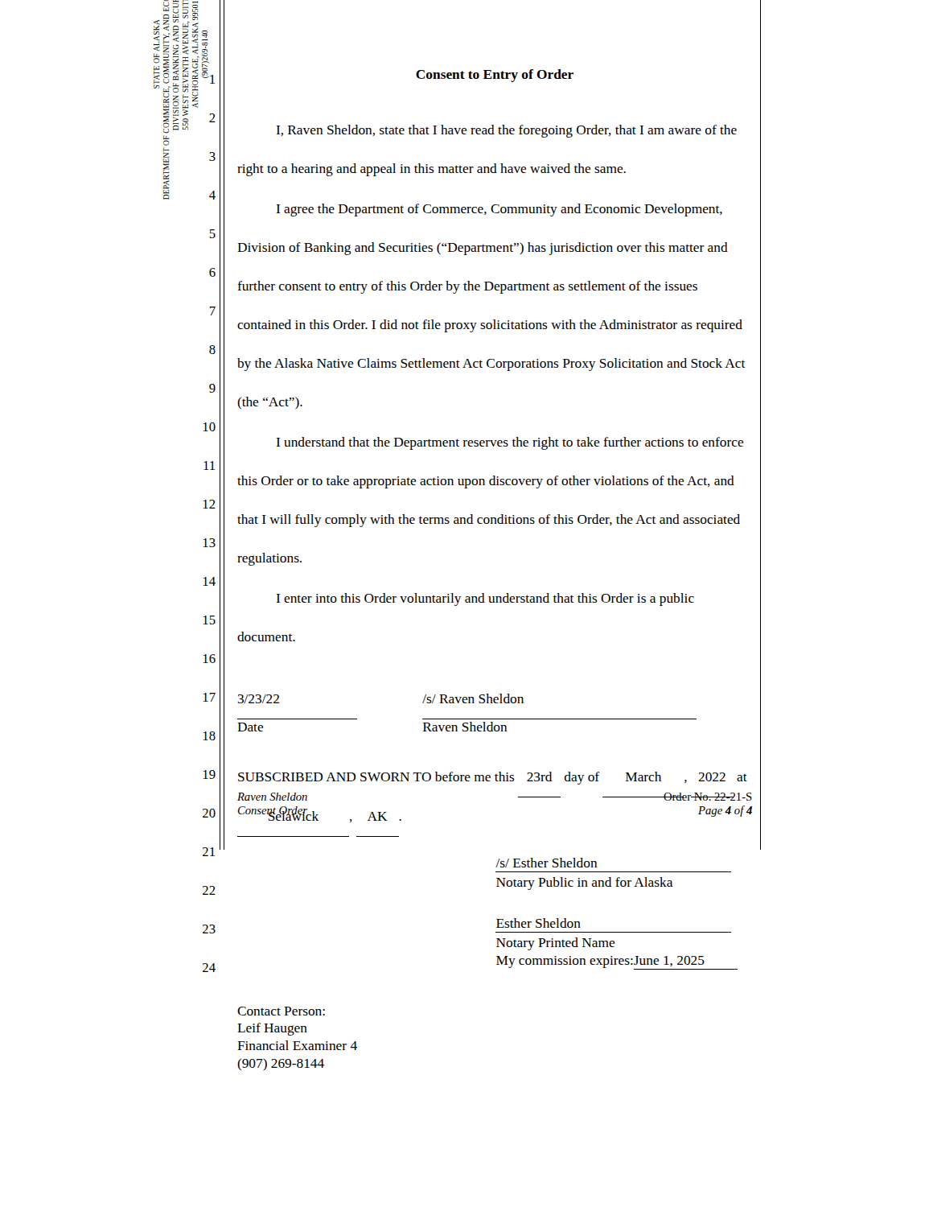STATE OF ALASKA
DEPARTMENT OF COMMERCE, COMMUNITY, AND ECONOMIC DEVELOPMENT
DIVISION OF BANKING AND SECURITIES
550 WEST SEVENTH AVENUE, SUITE 1850
ANCHORAGE, ALASKA 99501
(907)269-8140
1
2
3
4
5
6
7
8
9
10
11
12
13
14
15
16
17
18
19
20
21
22
23
24
Consent to Entry of Order
I, Raven Sheldon, state that I have read the foregoing Order, that I am aware of the right to a hearing and appeal in this matter and have waived the same.
I agree the Department of Commerce, Community and Economic Development, Division of Banking and Securities (“Department”) has jurisdiction over this matter and further consent to entry of this Order by the Department as settlement of the issues contained in this Order. I did not file proxy solicitations with the Administrator as required by the Alaska Native Claims Settlement Act Corporations Proxy Solicitation and Stock Act (the “Act”).
I understand that the Department reserves the right to take further actions to enforce this Order or to take appropriate action upon discovery of other violations of the Act, and that I will fully comply with the terms and conditions of this Order, the Act and associated regulations.
I enter into this Order voluntarily and understand that this Order is a public document.
3/23/22
Date
/s/ Raven Sheldon
Raven Sheldon
SUBSCRIBED AND SWORN TO before me this 23rd day of March, 2022 at Selawick, AK.
/s/ Esther Sheldon Notary Public in and for Alaska
Esther Sheldon Notary Printed Name
My commission expires:June 1, 2025
Contact Person:
Leif Haugen
Financial Examiner 4
(907) 269-8144
Raven Sheldon
Consent Order
Order No. 22-21-S
Page 4 of 4